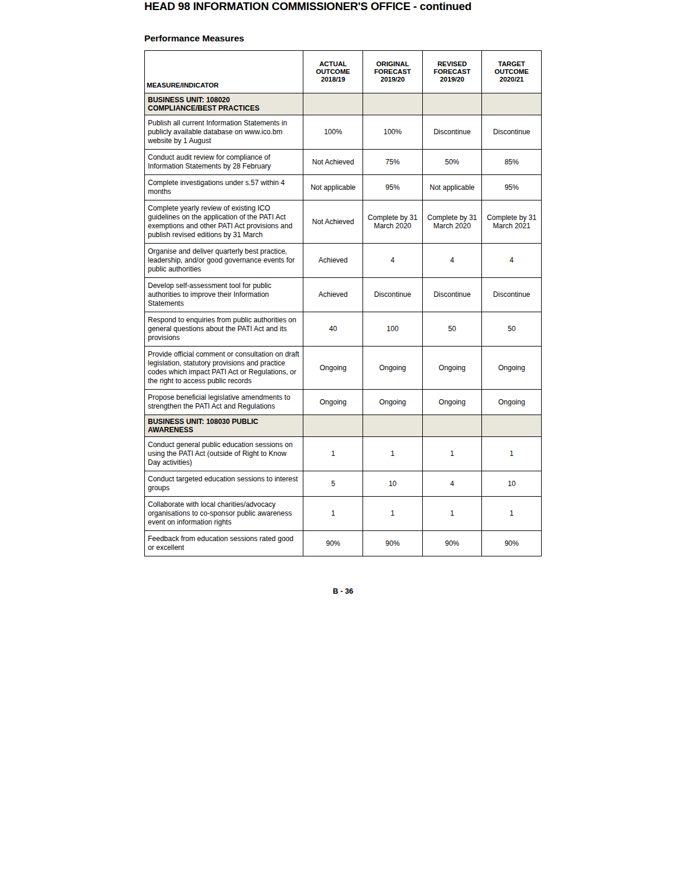HEAD 98 INFORMATION COMMISSIONER'S OFFICE - continued
Performance Measures
| MEASURE/INDICATOR | ACTUAL OUTCOME 2018/19 | ORIGINAL FORECAST 2019/20 | REVISED FORECAST 2019/20 | TARGET OUTCOME 2020/21 |
| --- | --- | --- | --- | --- |
| BUSINESS UNIT: 108020 COMPLIANCE/BEST PRACTICES | | | | |
| Publish all current Information Statements in publicly available database on www.ico.bm website by 1 August | 100% | 100% | Discontinue | Discontinue |
| Conduct audit review for compliance of Information Statements by 28 February | Not Achieved | 75% | 50% | 85% |
| Complete investigations under s.57 within 4 months | Not applicable | 95% | Not applicable | 95% |
| Complete yearly review of existing ICO guidelines on the application of the PATI Act exemptions and other PATI Act provisions and publish revised editions by 31 March | Not Achieved | Complete by 31 March 2020 | Complete by 31 March 2020 | Complete by 31 March 2021 |
| Organise and deliver quarterly best practice, leadership, and/or good governance events for public authorities | Achieved | 4 | 4 | 4 |
| Develop self-assessment tool for public authorities to improve their Information Statements | Achieved | Discontinue | Discontinue | Discontinue |
| Respond to enquiries from public authorities on general questions about the PATI Act and its provisions | 40 | 100 | 50 | 50 |
| Provide official comment or consultation on draft legislation, statutory provisions and practice codes which impact PATI Act or Regulations, or the right to access public records | Ongoing | Ongoing | Ongoing | Ongoing |
| Propose beneficial legislative amendments to strengthen the PATI Act and Regulations | Ongoing | Ongoing | Ongoing | Ongoing |
| BUSINESS UNIT: 108030 PUBLIC AWARENESS | | | | |
| Conduct general public education sessions on using the PATI Act (outside of Right to Know Day activities) | 1 | 1 | 1 | 1 |
| Conduct targeted education sessions to interest groups | 5 | 10 | 4 | 10 |
| Collaborate with local charities/advocacy organisations to co-sponsor public awareness event on information rights | 1 | 1 | 1 | 1 |
| Feedback from education sessions rated good or excellent | 90% | 90% | 90% | 90% |
B - 36